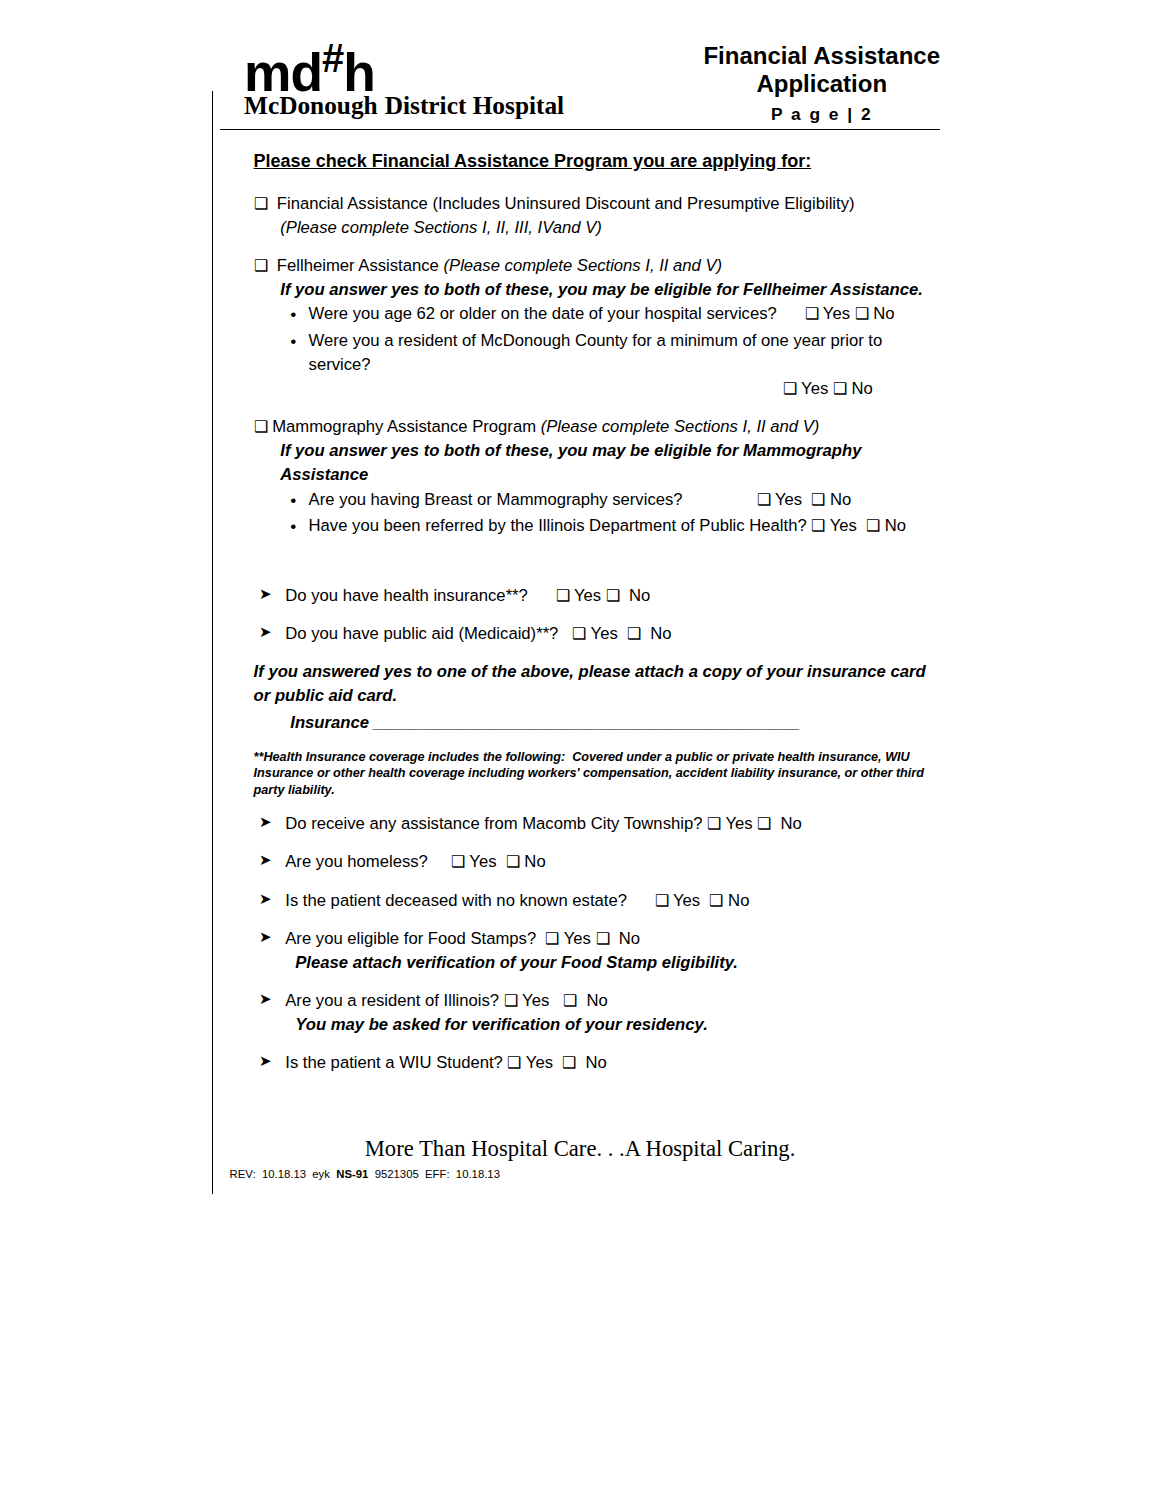md#h
McDonough District Hospital
Financial Assistance
Application
P a g e | 2
Please check Financial Assistance Program you are applying for:
❑ Financial Assistance (Includes Uninsured Discount and Presumptive Eligibility)
(Please complete Sections I, II, III, IVand V)
❑ Fellheimer Assistance (Please complete Sections I, II and V)
If you answer yes to both of these, you may be eligible for Fellheimer Assistance.
Were you age 62 or older on the date of your hospital services? ❑ Yes ❑ No
Were you a resident of McDonough County for a minimum of one year prior to service?
❑ Yes ❑ No
❑ Mammography Assistance Program (Please complete Sections I, II and V)
If you answer yes to both of these, you may be eligible for Mammography Assistance
Are you having Breast or Mammography services? ❑ Yes ❑ No
Have you been referred by the Illinois Department of Public Health? ❑ Yes ❑ No
Do you have health insurance**? ❑ Yes ❑ No
Do you have public aid (Medicaid)**? ❑ Yes ❑ No
If you answered yes to one of the above, please attach a copy of your insurance card or public aid card.
Insurance ______________________________________________
**Health Insurance coverage includes the following: Covered under a public or private health insurance, WIU Insurance or other health coverage including workers' compensation, accident liability insurance, or other third party liability.
Do receive any assistance from Macomb City Township? ❑ Yes ❑ No
Are you homeless? ❑ Yes ❑ No
Is the patient deceased with no known estate? ❑ Yes ❑ No
Are you eligible for Food Stamps? ❑ Yes ❑ No
Please attach verification of your Food Stamp eligibility.
Are you a resident of Illinois? ❑ Yes ❑ No
You may be asked for verification of your residency.
Is the patient a WIU Student? ❑ Yes ❑ No
More Than Hospital Care. . .A Hospital Caring.
REV: 10.18.13 eyk NS-91 9521305 EFF: 10.18.13